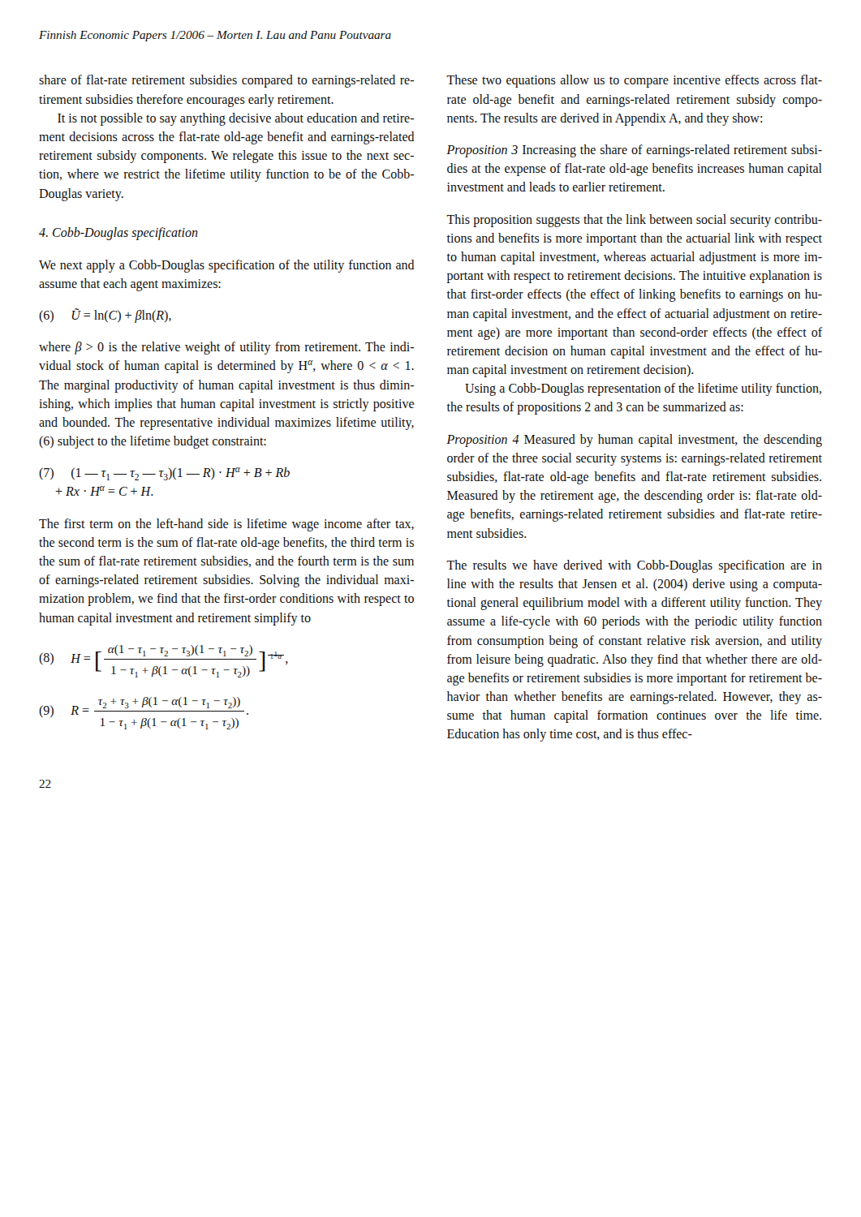Finnish Economic Papers 1/2006 – Morten I. Lau and Panu Poutvaara
share of flat-rate retirement subsidies compared to earnings-related retirement subsidies therefore encourages early retirement.
It is not possible to say anything decisive about education and retirement decisions across the flat-rate old-age benefit and earnings-related retirement subsidy components. We relegate this issue to the next section, where we restrict the lifetime utility function to be of the Cobb-Douglas variety.
4. Cobb-Douglas specification
We next apply a Cobb-Douglas specification of the utility function and assume that each agent maximizes:
(6) Ũ = ln(C) + βln(R),
where β > 0 is the relative weight of utility from retirement. The individual stock of human capital is determined by Hα, where 0 < α < 1. The marginal productivity of human capital investment is thus diminishing, which implies that human capital investment is strictly positive and bounded. The representative individual maximizes lifetime utility, (6) subject to the lifetime budget constraint:
(7) (1 — τ1 — τ2 — τ3)(1 — R) · Hα + B + Rb
+ Rx · Hα = C + H.
The first term on the left-hand side is lifetime wage income after tax, the second term is the sum of flat-rate old-age benefits, the third term is the sum of flat-rate retirement subsidies, and the fourth term is the sum of earnings-related retirement subsidies. Solving the individual maximization problem, we find that the first-order conditions with respect to human capital investment and retirement simplify to
(8) H = [α(1 − τ1 − τ2 − τ3)(1 − τ1 − τ2) 1 − τ1 + β(1 − α(1 − τ1 − τ2))]11−α,
(9) R = τ2 + τ3 + β(1 − α(1 − τ1 − τ2)) 1 − τ1 + β(1 − α(1 − τ1 − τ2)).
These two equations allow us to compare incentive effects across flat-rate old-age benefit and earnings-related retirement subsidy components. The results are derived in Appendix A, and they show:
Proposition 3 Increasing the share of earnings-related retirement subsidies at the expense of flat-rate old-age benefits increases human capital investment and leads to earlier retirement.
This proposition suggests that the link between social security contributions and benefits is more important than the actuarial link with respect to human capital investment, whereas actuarial adjustment is more important with respect to retirement decisions. The intuitive explanation is that first-order effects (the effect of linking benefits to earnings on human capital investment, and the effect of actuarial adjustment on retirement age) are more important than second-order effects (the effect of retirement decision on human capital investment and the effect of human capital investment on retirement decision).
Using a Cobb-Douglas representation of the lifetime utility function, the results of propositions 2 and 3 can be summarized as:
Proposition 4 Measured by human capital investment, the descending order of the three social security systems is: earnings-related retirement subsidies, flat-rate old-age benefits and flat-rate retirement subsidies. Measured by the retirement age, the descending order is: flat-rate old-age benefits, earnings-related retirement subsidies and flat-rate retirement subsidies.
The results we have derived with Cobb-Douglas specification are in line with the results that Jensen et al. (2004) derive using a computational general equilibrium model with a different utility function. They assume a life-cycle with 60 periods with the periodic utility function from consumption being of constant relative risk aversion, and utility from leisure being quadratic. Also they find that whether there are old-age benefits or retirement subsidies is more important for retirement behavior than whether benefits are earnings-related. However, they assume that human capital formation continues over the life time. Education has only time cost, and is thus effec-
22